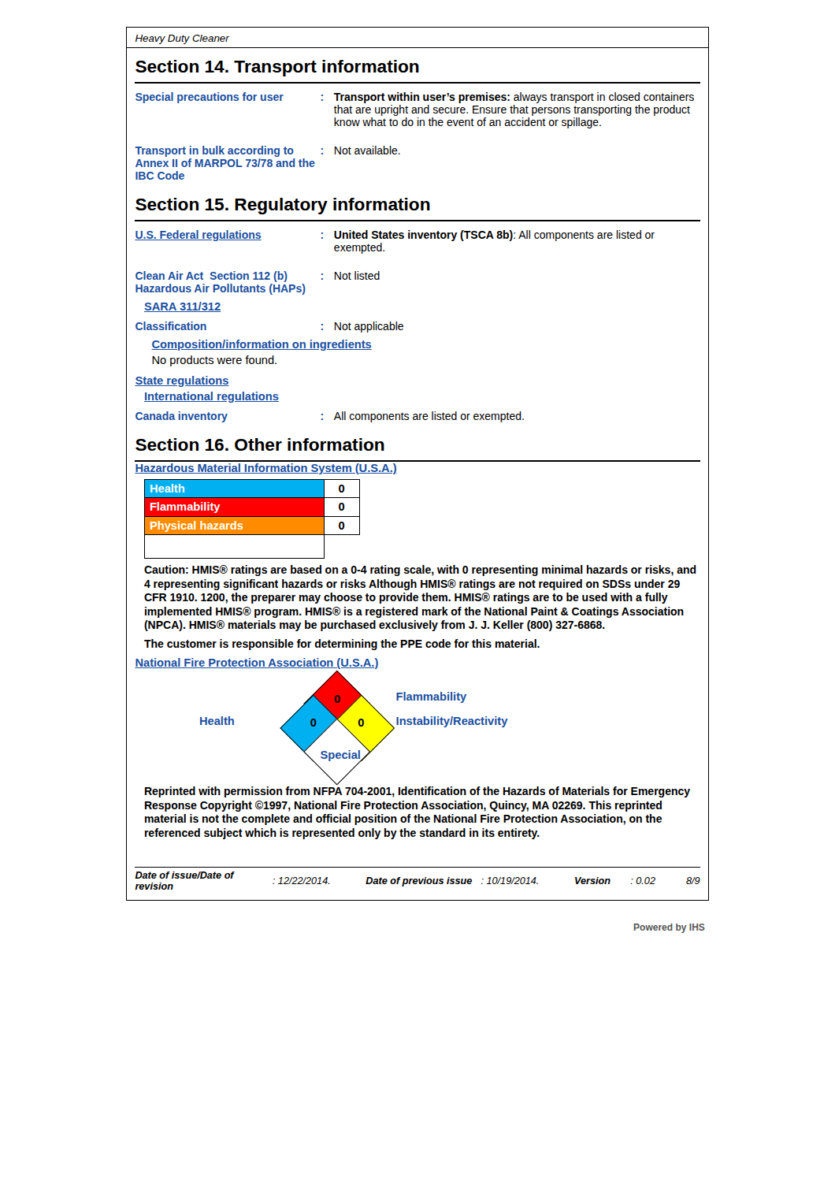Heavy Duty Cleaner
Section 14. Transport information
| Special precautions for user | : | Transport within user’s premises: always transport in closed containers that are upright and secure. Ensure that persons transporting the product know what to do in the event of an accident or spillage. |
| Transport in bulk according to Annex II of MARPOL 73/78 and the IBC Code | : | Not available. |
Section 15. Regulatory information
| U.S. Federal regulations | : | United States inventory (TSCA 8b) : All components are listed or exempted. |
| Clean Air Act Section 112 (b) Hazardous Air Pollutants (HAPs) | : | Not listed |
SARA 311/312
| Classification | : | Not applicable |
Composition/information on ingredients
No products were found.
State regulations
International regulations
| Canada inventory | : | All components are listed or exempted. |
Section 16. Other information
Hazardous Material Information System (U.S.A.)
| Health | 0 |
| Flammability | 0 |
| Physical hazards | 0 |
Caution: HMIS® ratings are based on a 0-4 rating scale, with 0 representing minimal hazards or risks, and 4 representing significant hazards or risks Although HMIS® ratings are not required on SDSs under 29 CFR 1910. 1200, the preparer may choose to provide them. HMIS® ratings are to be used with a fully implemented HMIS® program. HMIS® is a registered mark of the National Paint & Coatings Association (NPCA). HMIS® materials may be purchased exclusively from J. J. Keller (800) 327-6868.
The customer is responsible for determining the PPE code for this material.
National Fire Protection Association (U.S.A.)
0
0
0
Flammability
Health
Instability/Reactivity
Special
Reprinted with permission from NFPA 704-2001, Identification of the Hazards of Materials for Emergency Response Copyright ©1997, National Fire Protection Association, Quincy, MA 02269. This reprinted material is not the complete and official position of the National Fire Protection Association, on the referenced subject which is represented only by the standard in its entirety.
| Date of issue/Date of revision | : 12/22/2014. | Date of previous issue | : 10/19/2014. | Version | : 0.02 | 8/9 |
Powered by IHS